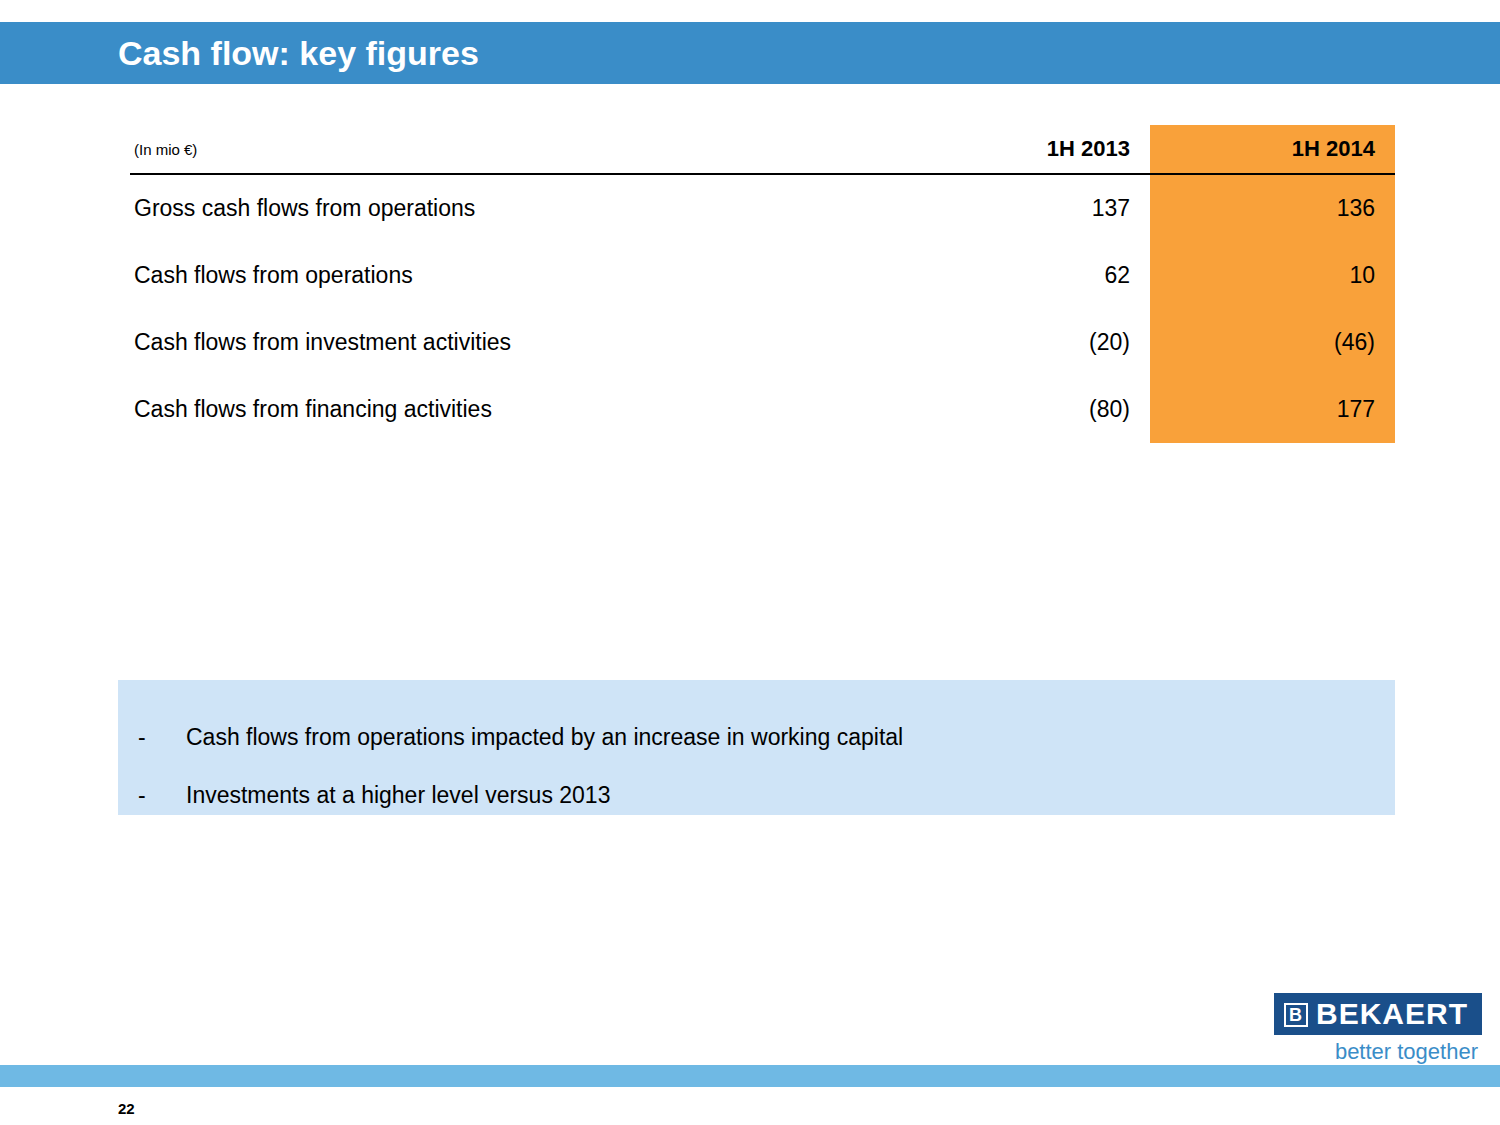Cash flow: key figures
| (In mio €) | 1H 2013 | 1H 2014 |
| --- | --- | --- |
| Gross cash flows from operations | 137 | 136 |
| Cash flows from operations | 62 | 10 |
| Cash flows from investment activities | (20) | (46) |
| Cash flows from financing activities | (80) | 177 |
Cash flows from operations impacted by an increase in working capital
Investments at a higher level versus 2013
BBEKAERT better together
22